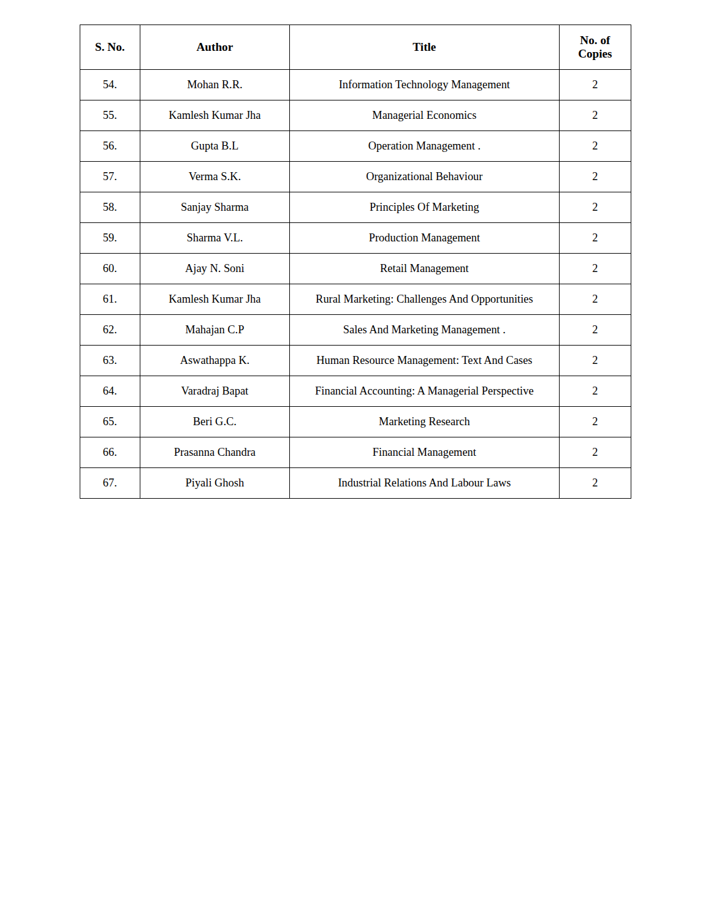| S. No. | Author | Title | No. of Copies |
| --- | --- | --- | --- |
| 54. | Mohan R.R. | Information Technology Management | 2 |
| 55. | Kamlesh Kumar Jha | Managerial Economics | 2 |
| 56. | Gupta B.L | Operation Management . | 2 |
| 57. | Verma S.K. | Organizational Behaviour | 2 |
| 58. | Sanjay Sharma | Principles Of Marketing | 2 |
| 59. | Sharma V.L. | Production Management | 2 |
| 60. | Ajay N. Soni | Retail Management | 2 |
| 61. | Kamlesh Kumar Jha | Rural Marketing: Challenges And Opportunities | 2 |
| 62. | Mahajan C.P | Sales And Marketing Management . | 2 |
| 63. | Aswathappa K. | Human Resource Management: Text And Cases | 2 |
| 64. | Varadraj Bapat | Financial Accounting: A Managerial Perspective | 2 |
| 65. | Beri G.C. | Marketing Research | 2 |
| 66. | Prasanna Chandra | Financial Management | 2 |
| 67. | Piyali Ghosh | Industrial Relations And Labour Laws | 2 |